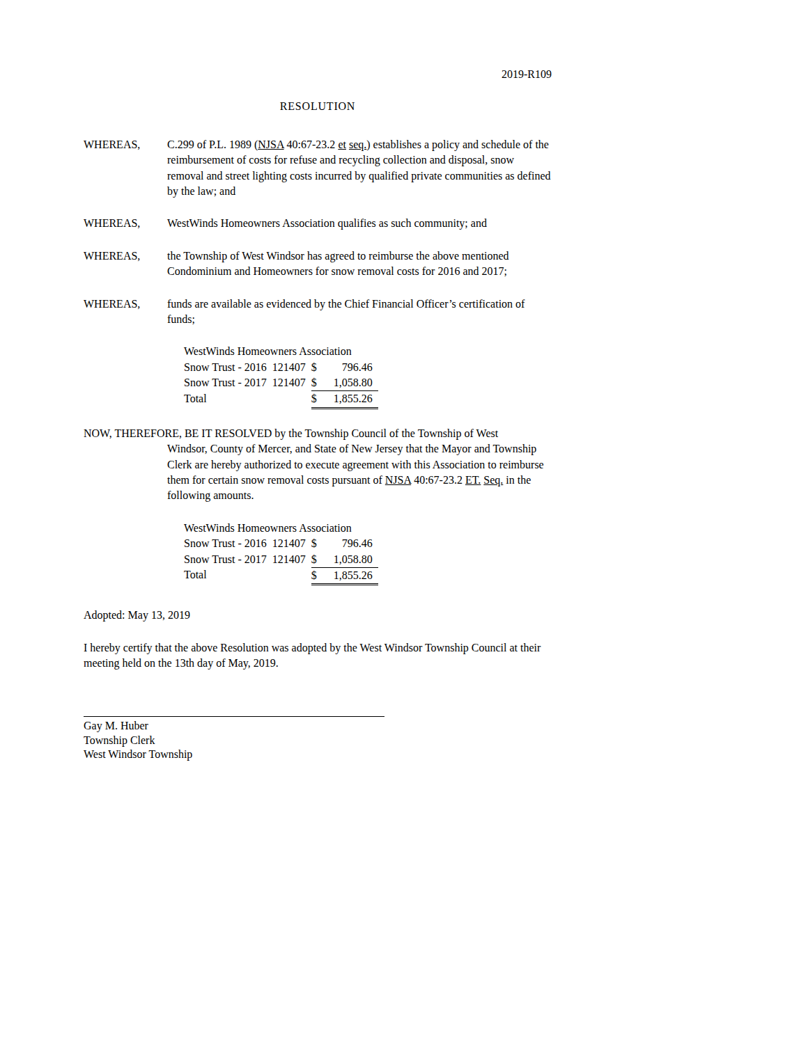2019-R109
RESOLUTION
Whereas,
C.299 of P.L. 1989 (NJSA 40:67-23.2 et seq.) establishes a policy and schedule of the reimbursement of costs for refuse and recycling collection and disposal, snow removal and street lighting costs incurred by qualified private communities as defined by the law; and
Whereas,
WestWinds Homeowners Association qualifies as such community; and
Whereas,
the Township of West Windsor has agreed to reimburse the above mentioned Condominium and Homeowners for snow removal costs for 2016 and 2017;
Whereas,
funds are available as evidenced by the Chief Financial Officer’s certification of funds;
WestWinds Homeowners Association
| Snow Trust - 2016 | 121407 | $ | 796.46 |
| Snow Trust - 2017 | 121407 | $ | 1,058.80 |
| Total | | $ | 1,855.26 |
Now, therefore, be it resolved by the Township Council of the Township of West
Windsor, County of Mercer, and State of New Jersey that the Mayor and Township Clerk are hereby authorized to execute agreement with this Association to reimburse them for certain snow removal costs pursuant of NJSA 40:67-23.2 ET. Seq. in the following amounts.
WestWinds Homeowners Association
| Snow Trust - 2016 | 121407 | $ | 796.46 |
| Snow Trust - 2017 | 121407 | $ | 1,058.80 |
| Total | | $ | 1,855.26 |
Adopted: May 13, 2019
I hereby certify that the above Resolution was adopted by the West Windsor Township Council at their meeting held on the 13th day of May, 2019.
Gay M. Huber
Township Clerk
West Windsor Township